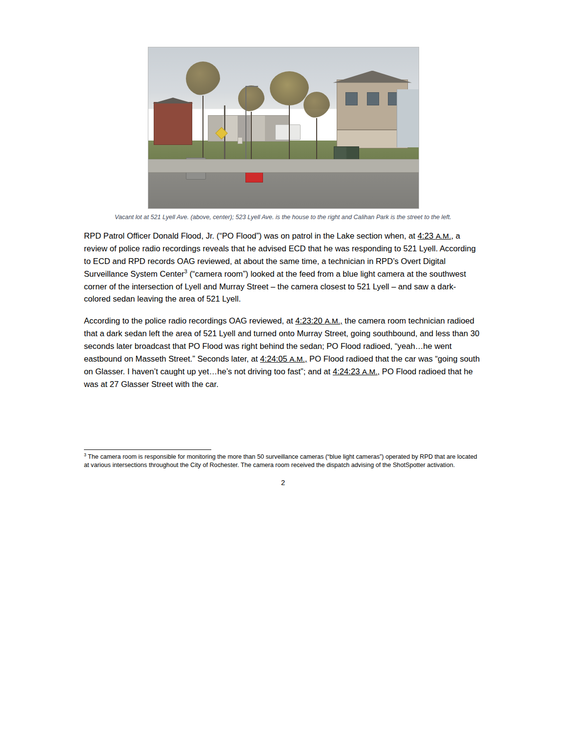Vacant lot at 521 Lyell Ave. (above, center); 523 Lyell Ave. is the house to the right and Calihan Park is the street to the left.
RPD Patrol Officer Donald Flood, Jr. (“PO Flood”) was on patrol in the Lake section when, at 4:23 A.M., a review of police radio recordings reveals that he advised ECD that he was responding to 521 Lyell. According to ECD and RPD records OAG reviewed, at about the same time, a technician in RPD’s Overt Digital Surveillance System Center3 (“camera room”) looked at the feed from a blue light camera at the southwest corner of the intersection of Lyell and Murray Street – the camera closest to 521 Lyell – and saw a dark-colored sedan leaving the area of 521 Lyell.
According to the police radio recordings OAG reviewed, at 4:23:20 A.M., the camera room technician radioed that a dark sedan left the area of 521 Lyell and turned onto Murray Street, going southbound, and less than 30 seconds later broadcast that PO Flood was right behind the sedan; PO Flood radioed, “yeah…he went eastbound on Masseth Street.” Seconds later, at 4:24:05 A.M., PO Flood radioed that the car was “going south on Glasser. I haven’t caught up yet…he’s not driving too fast”; and at 4:24:23 A.M., PO Flood radioed that he was at 27 Glasser Street with the car.
3 The camera room is responsible for monitoring the more than 50 surveillance cameras (“blue light cameras”) operated by RPD that are located at various intersections throughout the City of Rochester. The camera room received the dispatch advising of the ShotSpotter activation.
2